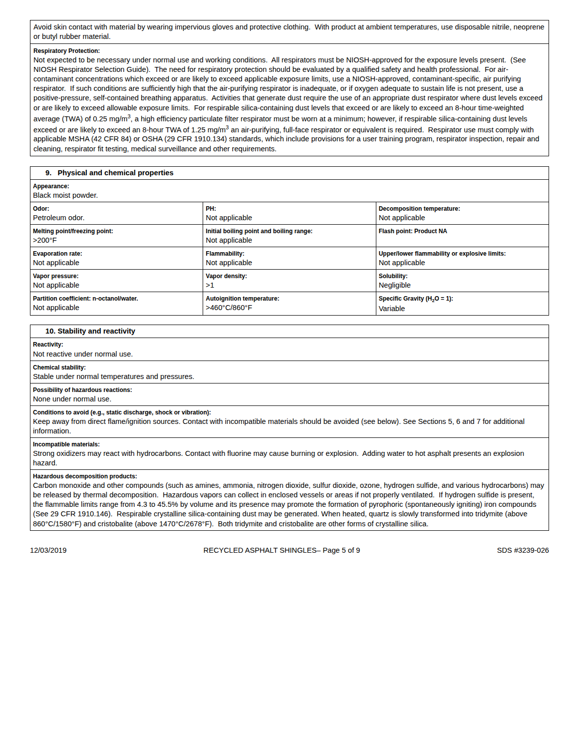Avoid skin contact with material by wearing impervious gloves and protective clothing. With product at ambient temperatures, use disposable nitrile, neoprene or butyl rubber material.
Respiratory Protection:
Not expected to be necessary under normal use and working conditions. All respirators must be NIOSH-approved for the exposure levels present. (See NIOSH Respirator Selection Guide). The need for respiratory protection should be evaluated by a qualified safety and health professional. For air-contaminant concentrations which exceed or are likely to exceed applicable exposure limits, use a NIOSH-approved, contaminant-specific, air purifying respirator. If such conditions are sufficiently high that the air-purifying respirator is inadequate, or if oxygen adequate to sustain life is not present, use a positive-pressure, self-contained breathing apparatus. Activities that generate dust require the use of an appropriate dust respirator where dust levels exceed or are likely to exceed allowable exposure limits. For respirable silica-containing dust levels that exceed or are likely to exceed an 8-hour time-weighted average (TWA) of 0.25 mg/m3, a high efficiency particulate filter respirator must be worn at a minimum; however, if respirable silica-containing dust levels exceed or are likely to exceed an 8-hour TWA of 1.25 mg/m3 an air-purifying, full-face respirator or equivalent is required. Respirator use must comply with applicable MSHA (42 CFR 84) or OSHA (29 CFR 1910.134) standards, which include provisions for a user training program, respirator inspection, repair and cleaning, respirator fit testing, medical surveillance and other requirements.
| 9. Physical and chemical properties |
| Appearance: Black moist powder. |
| Odor: Petroleum odor. | PH: Not applicable | Decomposition temperature: Not applicable |
| Melting point/freezing point: >200°F | Initial boiling point and boiling range: Not applicable | Flash point: Product NA |
| Evaporation rate: Not applicable | Flammability: Not applicable | Upper/lower flammability or explosive limits: Not applicable |
| Vapor pressure: Not applicable | Vapor density: >1 | Solubility: Negligible |
| Partition coefficient: n-octanol/water. Not applicable | Autoignition temperature: >460°C/860°F | Specific Gravity (H 2 O = 1): Variable |
| 10. Stability and reactivity |
| Reactivity: Not reactive under normal use. |
| Chemical stability: Stable under normal temperatures and pressures. |
| Possibility of hazardous reactions: None under normal use. |
| Conditions to avoid (e.g., static discharge, shock or vibration): Keep away from direct flame/ignition sources. Contact with incompatible materials should be avoided (see below). See Sections 5, 6 and 7 for additional information. |
| Incompatible materials: Strong oxidizers may react with hydrocarbons. Contact with fluorine may cause burning or explosion. Adding water to hot asphalt presents an explosion hazard. |
| Hazardous decomposition products: Carbon monoxide and other compounds (such as amines, ammonia, nitrogen dioxide, sulfur dioxide, ozone, hydrogen sulfide, and various hydrocarbons) may be released by thermal decomposition. Hazardous vapors can collect in enclosed vessels or areas if not properly ventilated. If hydrogen sulfide is present, the flammable limits range from 4.3 to 45.5% by volume and its presence may promote the formation of pyrophoric (spontaneously igniting) iron compounds (See 29 CFR 1910.146). Respirable crystalline silica-containing dust may be generated. When heated, quartz is slowly transformed into tridymite (above 860°C/1580°F) and cristobalite (above 1470°C/2678°F). Both tridymite and cristobalite are other forms of crystalline silica. |
12/03/2019 RECYCLED ASPHALT SHINGLES– Page 5 of 9 SDS #3239-026